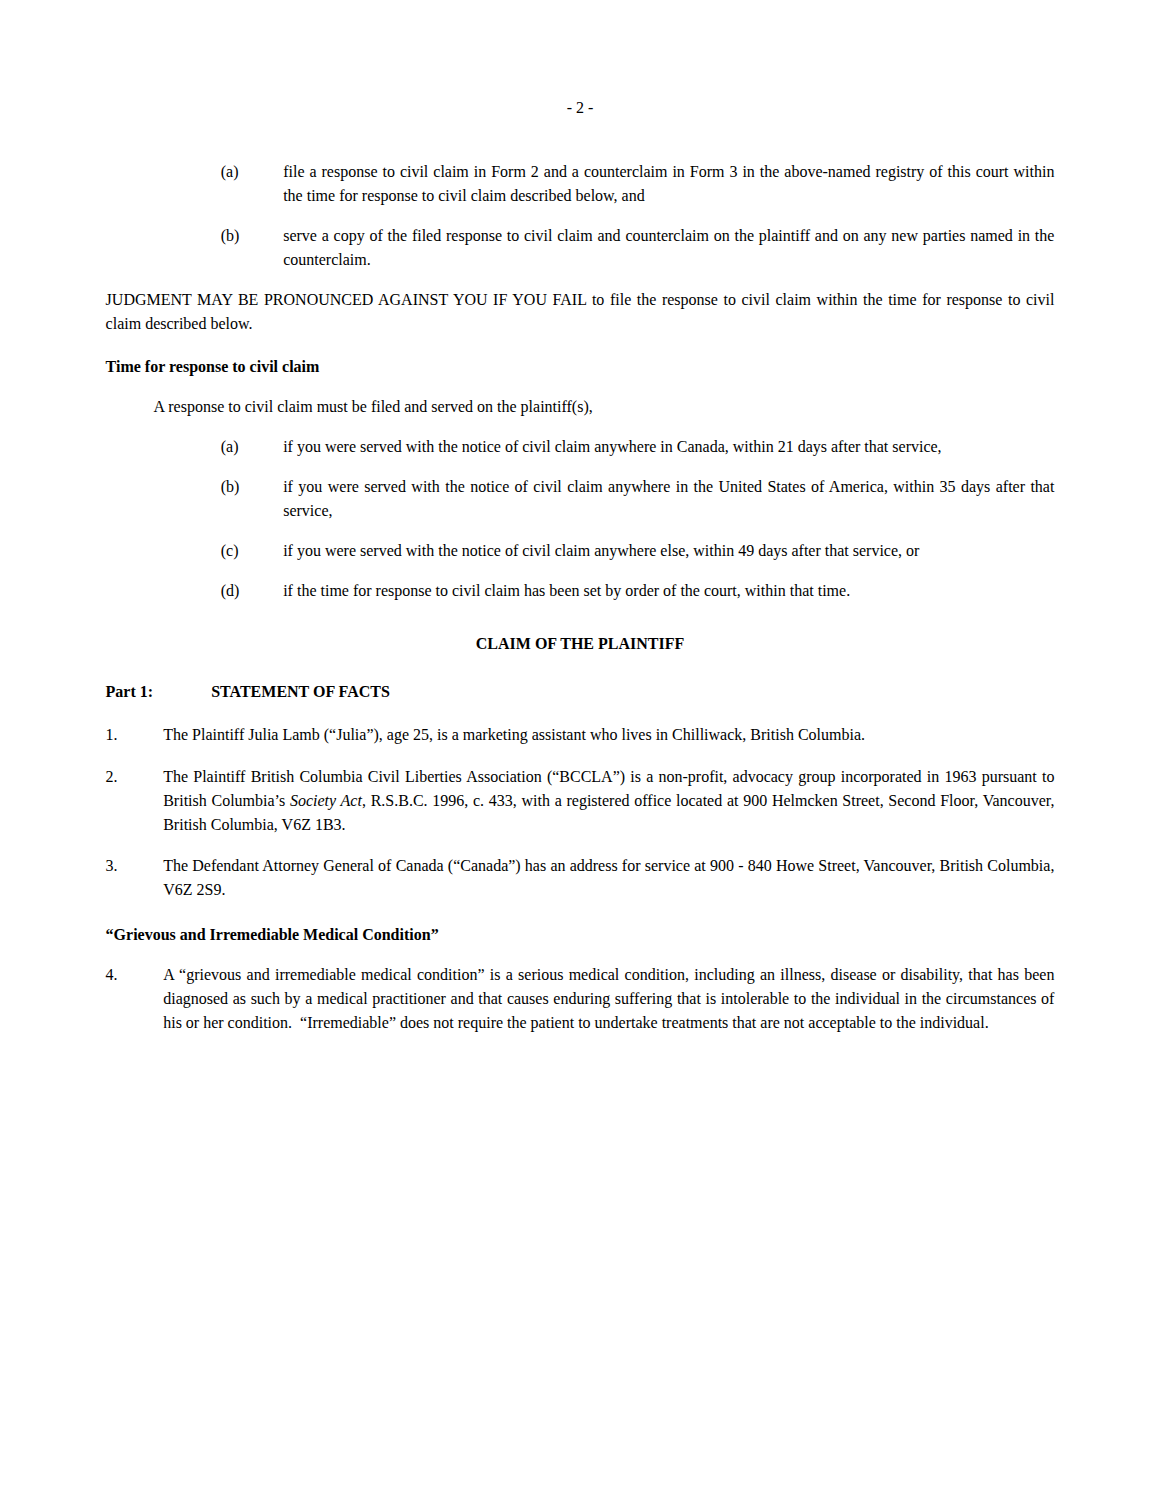- 2 -
(a)
file a response to civil claim in Form 2 and a counterclaim in Form 3 in the above-named registry of this court within the time for response to civil claim described below, and
(b)
serve a copy of the filed response to civil claim and counterclaim on the plaintiff and on any new parties named in the counterclaim.
JUDGMENT MAY BE PRONOUNCED AGAINST YOU IF YOU FAIL to file the response to civil claim within the time for response to civil claim described below.
Time for response to civil claim
A response to civil claim must be filed and served on the plaintiff(s),
(a)
if you were served with the notice of civil claim anywhere in Canada, within 21 days after that service,
(b)
if you were served with the notice of civil claim anywhere in the United States of America, within 35 days after that service,
(c)
if you were served with the notice of civil claim anywhere else, within 49 days after that service, or
(d)
if the time for response to civil claim has been set by order of the court, within that time.
CLAIM OF THE PLAINTIFF
Part 1: STATEMENT OF FACTS
1. The Plaintiff Julia Lamb (“Julia”), age 25, is a marketing assistant who lives in Chilliwack, British Columbia.
2. The Plaintiff British Columbia Civil Liberties Association (“BCCLA”) is a non-profit, advocacy group incorporated in 1963 pursuant to British Columbia’s Society Act, R.S.B.C. 1996, c. 433, with a registered office located at 900 Helmcken Street, Second Floor, Vancouver, British Columbia, V6Z 1B3.
3. The Defendant Attorney General of Canada (“Canada”) has an address for service at 900 - 840 Howe Street, Vancouver, British Columbia, V6Z 2S9.
“Grievous and Irremediable Medical Condition”
4. A “grievous and irremediable medical condition” is a serious medical condition, including an illness, disease or disability, that has been diagnosed as such by a medical practitioner and that causes enduring suffering that is intolerable to the individual in the circumstances of his or her condition. “Irremediable” does not require the patient to undertake treatments that are not acceptable to the individual.